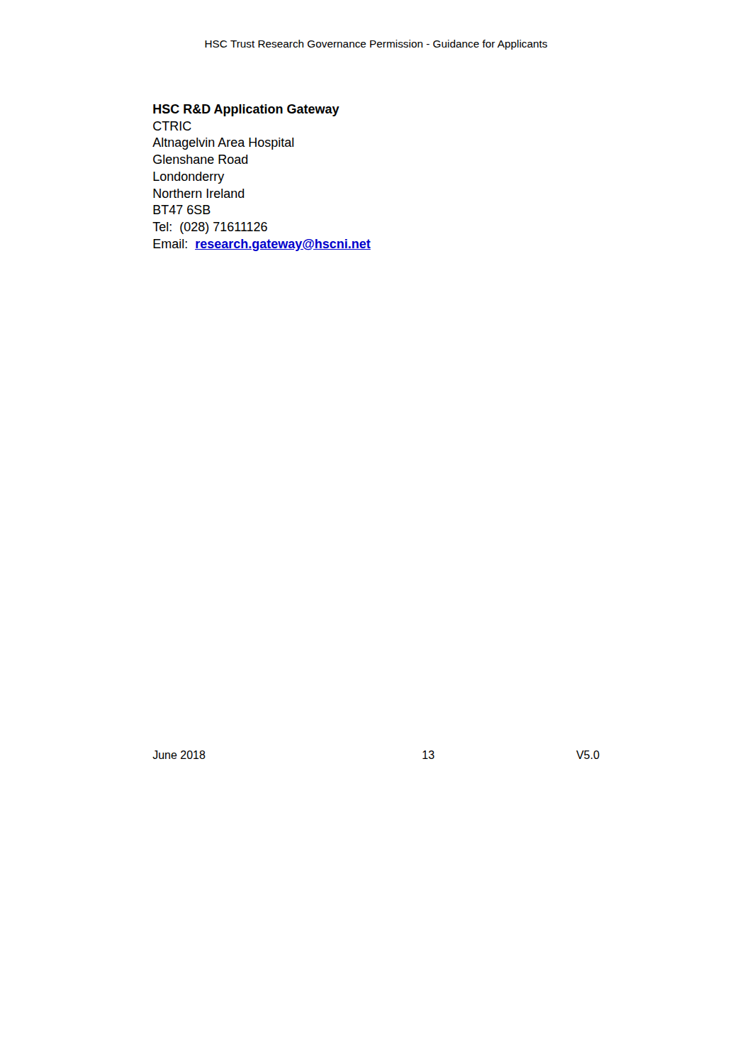HSC Trust Research Governance Permission - Guidance for Applicants
HSC R&D Application Gateway
CTRIC
Altnagelvin Area Hospital
Glenshane Road
Londonderry
Northern Ireland
BT47 6SB
Tel: (028) 71611126
Email: research.gateway@hscni.net
June 2018
13
V5.0